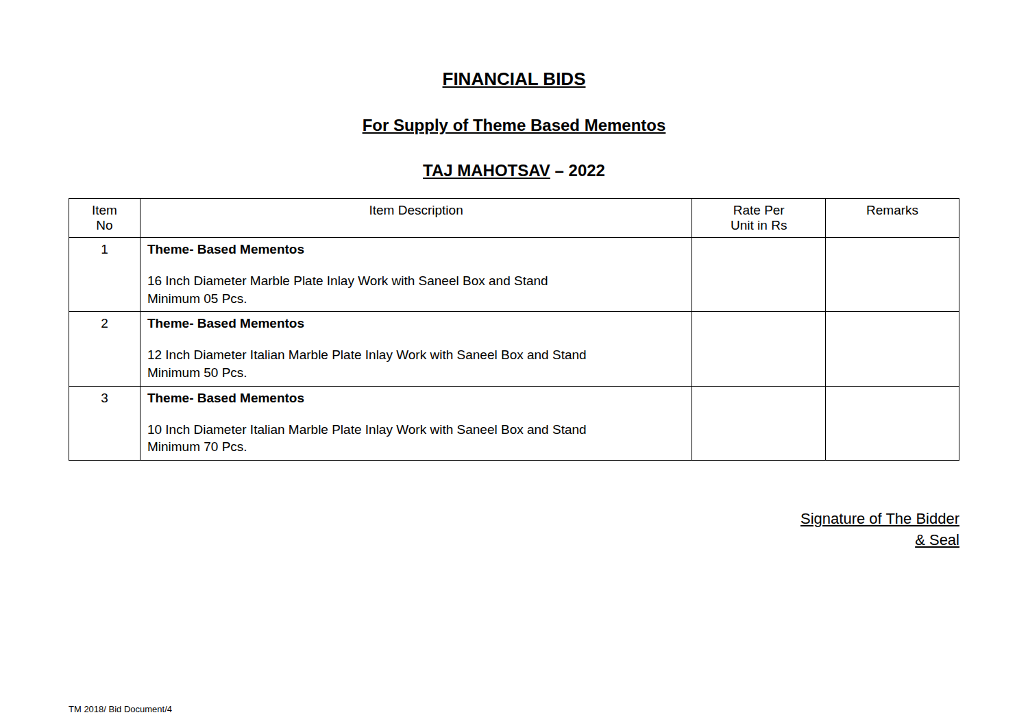FINANCIAL BIDS
For Supply of Theme Based Mementos
TAJ MAHOTSAV – 2022
| Item No | Item Description | Rate Per Unit in Rs | Remarks |
| --- | --- | --- | --- |
| 1 | Theme- Based Mementos 16 Inch Diameter Marble Plate Inlay Work with Saneel Box and Stand Minimum 05 Pcs. | | |
| 2 | Theme- Based Mementos 12 Inch Diameter Italian Marble Plate Inlay Work with Saneel Box and Stand Minimum 50 Pcs. | | |
| 3 | Theme- Based Mementos 10 Inch Diameter Italian Marble Plate Inlay Work with Saneel Box and Stand Minimum 70 Pcs. | | |
Signature of The Bidder & Seal
TM 2018/ Bid Document/4